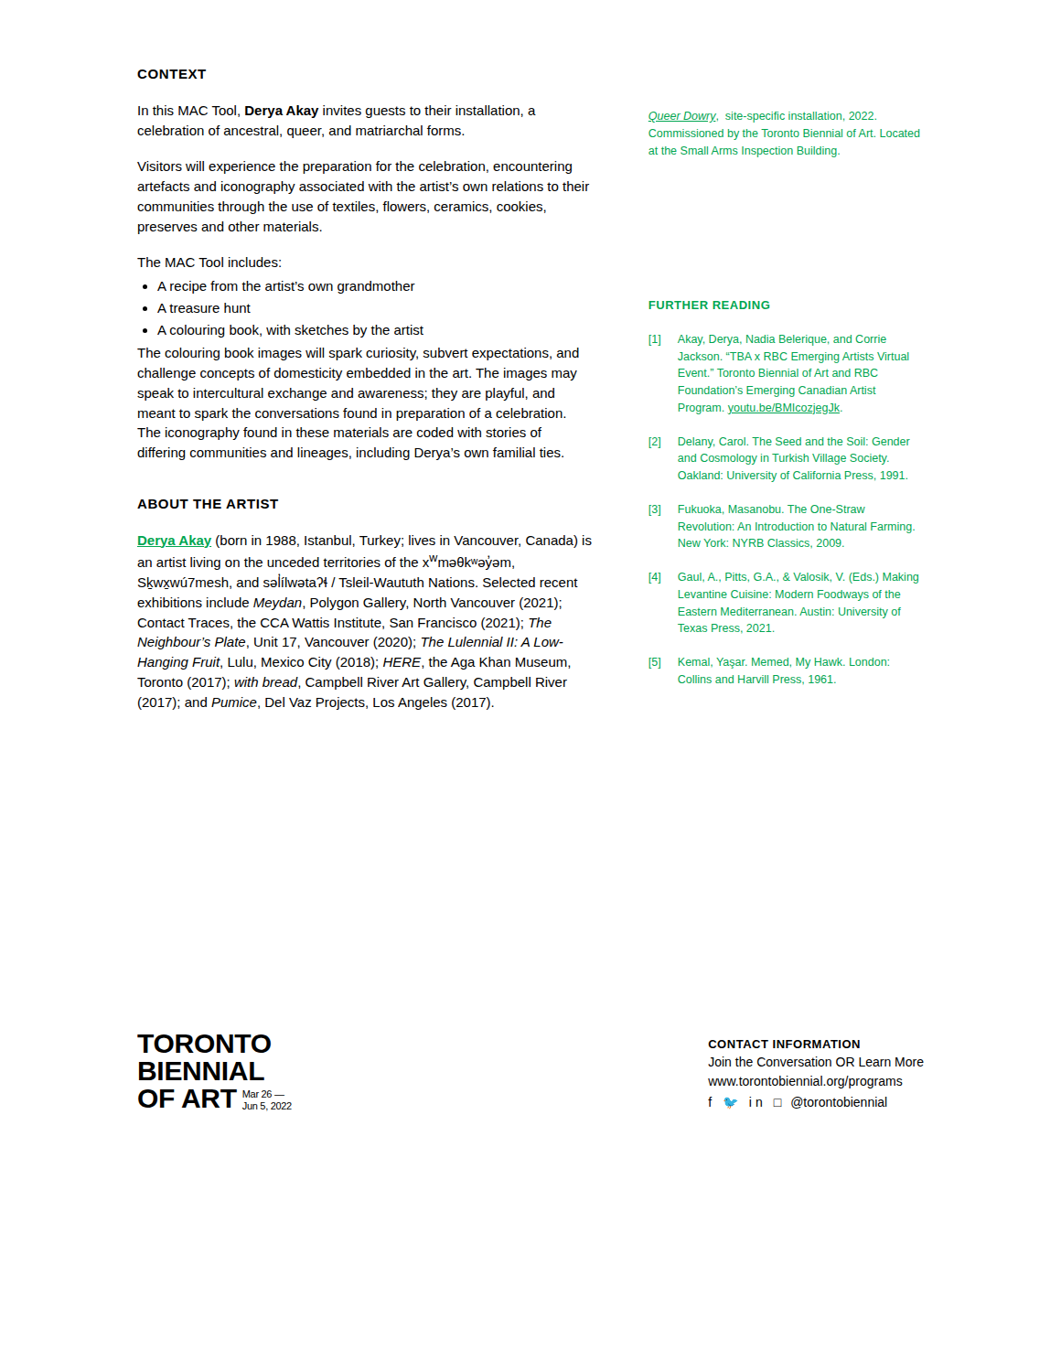Context
In this MAC Tool, Derya Akay invites guests to their installation, a celebration of ancestral, queer, and matriarchal forms.
Visitors will experience the preparation for the celebration, encountering artefacts and iconography associated with the artist’s own relations to their communities through the use of textiles, flowers, ceramics, cookies, preserves and other materials.
The MAC Tool includes:
A recipe from the artist’s own grandmother
A treasure hunt
A colouring book, with sketches by the artist
The colouring book images will spark curiosity, subvert expectations, and challenge concepts of domesticity embedded in the art. The images may speak to intercultural exchange and awareness; they are playful, and meant to spark the conversations found in preparation of a celebration. The iconography found in these materials are coded with stories of differing communities and lineages, including Derya’s own familial ties.
About the Artist
Derya Akay (born in 1988, Istanbul, Turkey; lives in Vancouver, Canada) is an artist living on the unceded territories of the xwməθkʷəy̓əm, Sḵwx̱wú7mesh, and səl̓ílwətaʔɬ / Tsleil-Waututh Nations. Selected recent exhibitions include Meydan, Polygon Gallery, North Vancouver (2021); Contact Traces, the CCA Wattis Institute, San Francisco (2021); The Neighbour’s Plate, Unit 17, Vancouver (2020); The Lulennial II: A Low-Hanging Fruit, Lulu, Mexico City (2018); HERE, the Aga Khan Museum, Toronto (2017); with bread, Campbell River Art Gallery, Campbell River (2017); and Pumice, Del Vaz Projects, Los Angeles (2017).
Queer Dowry, site-specific installation, 2022. Commissioned by the Toronto Biennial of Art. Located at the Small Arms Inspection Building.
Further Reading
[1] Akay, Derya, Nadia Belerique, and Corrie Jackson. “TBA x RBC Emerging Artists Virtual Event.” Toronto Biennial of Art and RBC Foundation’s Emerging Canadian Artist Program. youtu.be/BMIcozjegJk.
[2] Delany, Carol. The Seed and the Soil: Gender and Cosmology in Turkish Village Society. Oakland: University of California Press, 1991.
[3] Fukuoka, Masanobu. The One-Straw Revolution: An Introduction to Natural Farming. New York: NYRB Classics, 2009.
[4] Gaul, A., Pitts, G.A., & Valosik, V. (Eds.) Making Levantine Cuisine: Modern Foodways of the Eastern Mediterranean. Austin: University of Texas Press, 2021.
[5] Kemal, Yaşar. Memed, My Hawk. London: Collins and Harvill Press, 1961.
TORONTO
BIENNIAL
OF ARTMar 26 —
Jun 5, 2022
Contact Information
Join the Conversation OR Learn More
www.torontobiennial.org/programs
f 🐦 in □@torontobiennial